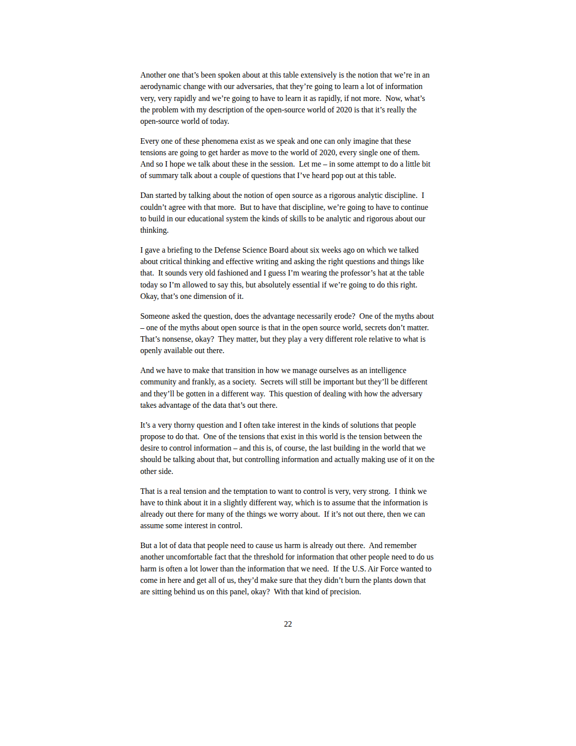Another one that’s been spoken about at this table extensively is the notion that we’re in an aerodynamic change with our adversaries, that they’re going to learn a lot of information very, very rapidly and we’re going to have to learn it as rapidly, if not more. Now, what’s the problem with my description of the open-source world of 2020 is that it’s really the open-source world of today.
Every one of these phenomena exist as we speak and one can only imagine that these tensions are going to get harder as move to the world of 2020, every single one of them. And so I hope we talk about these in the session. Let me – in some attempt to do a little bit of summary talk about a couple of questions that I’ve heard pop out at this table.
Dan started by talking about the notion of open source as a rigorous analytic discipline. I couldn’t agree with that more. But to have that discipline, we’re going to have to continue to build in our educational system the kinds of skills to be analytic and rigorous about our thinking.
I gave a briefing to the Defense Science Board about six weeks ago on which we talked about critical thinking and effective writing and asking the right questions and things like that. It sounds very old fashioned and I guess I’m wearing the professor’s hat at the table today so I’m allowed to say this, but absolutely essential if we’re going to do this right. Okay, that’s one dimension of it.
Someone asked the question, does the advantage necessarily erode? One of the myths about – one of the myths about open source is that in the open source world, secrets don’t matter. That’s nonsense, okay? They matter, but they play a very different role relative to what is openly available out there.
And we have to make that transition in how we manage ourselves as an intelligence community and frankly, as a society. Secrets will still be important but they’ll be different and they’ll be gotten in a different way. This question of dealing with how the adversary takes advantage of the data that’s out there.
It’s a very thorny question and I often take interest in the kinds of solutions that people propose to do that. One of the tensions that exist in this world is the tension between the desire to control information – and this is, of course, the last building in the world that we should be talking about that, but controlling information and actually making use of it on the other side.
That is a real tension and the temptation to want to control is very, very strong. I think we have to think about it in a slightly different way, which is to assume that the information is already out there for many of the things we worry about. If it’s not out there, then we can assume some interest in control.
But a lot of data that people need to cause us harm is already out there. And remember another uncomfortable fact that the threshold for information that other people need to do us harm is often a lot lower than the information that we need. If the U.S. Air Force wanted to come in here and get all of us, they’d make sure that they didn’t burn the plants down that are sitting behind us on this panel, okay? With that kind of precision.
22